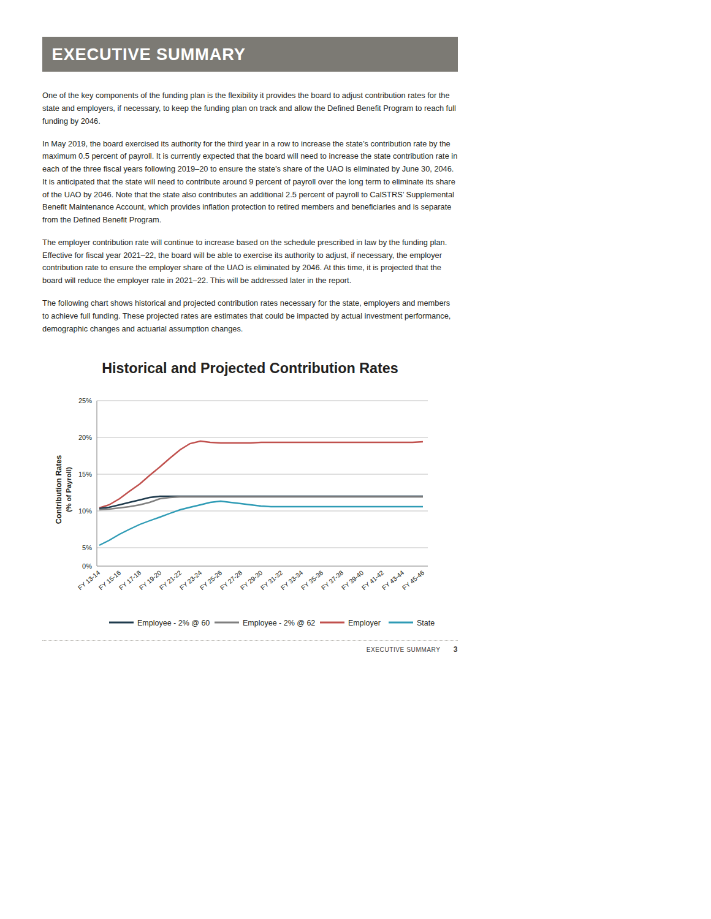Executive Summary
One of the key components of the funding plan is the flexibility it provides the board to adjust contribution rates for the state and employers, if necessary, to keep the funding plan on track and allow the Defined Benefit Program to reach full funding by 2046.
In May 2019, the board exercised its authority for the third year in a row to increase the state’s contribution rate by the maximum 0.5 percent of payroll. It is currently expected that the board will need to increase the state contribution rate in each of the three fiscal years following 2019–20 to ensure the state’s share of the UAO is eliminated by June 30, 2046. It is anticipated that the state will need to contribute around 9 percent of payroll over the long term to eliminate its share of the UAO by 2046. Note that the state also contributes an additional 2.5 percent of payroll to CalSTRS’ Supplemental Benefit Maintenance Account, which provides inflation protection to retired members and beneficiaries and is separate from the Defined Benefit Program.
The employer contribution rate will continue to increase based on the schedule prescribed in law by the funding plan. Effective for fiscal year 2021–22, the board will be able to exercise its authority to adjust, if necessary, the employer contribution rate to ensure the employer share of the UAO is eliminated by 2046. At this time, it is projected that the board will reduce the employer rate in 2021–22. This will be addressed later in the report.
The following chart shows historical and projected contribution rates necessary for the state, employers and members to achieve full funding. These projected rates are estimates that could be impacted by actual investment performance, demographic changes and actuarial assumption changes.
Historical and Projected Contribution Rates
Contribution Rates (% of Payroll) 25% 20% 15% 10% 5% 0% FY 13-14 FY 15-16 FY 17-18 FY 19-20 FY 21-22 FY 23-24 FY 25-26 FY 27-28 FY 29-30 FY 31-32 FY 33-34 FY 35-36 FY 37-38 FY 39-40 FY 41-42 FY 43-44 FY 45-46 Employee - 2% @ 60 Employee - 2% @ 62 Employer State
Executive Summary 3